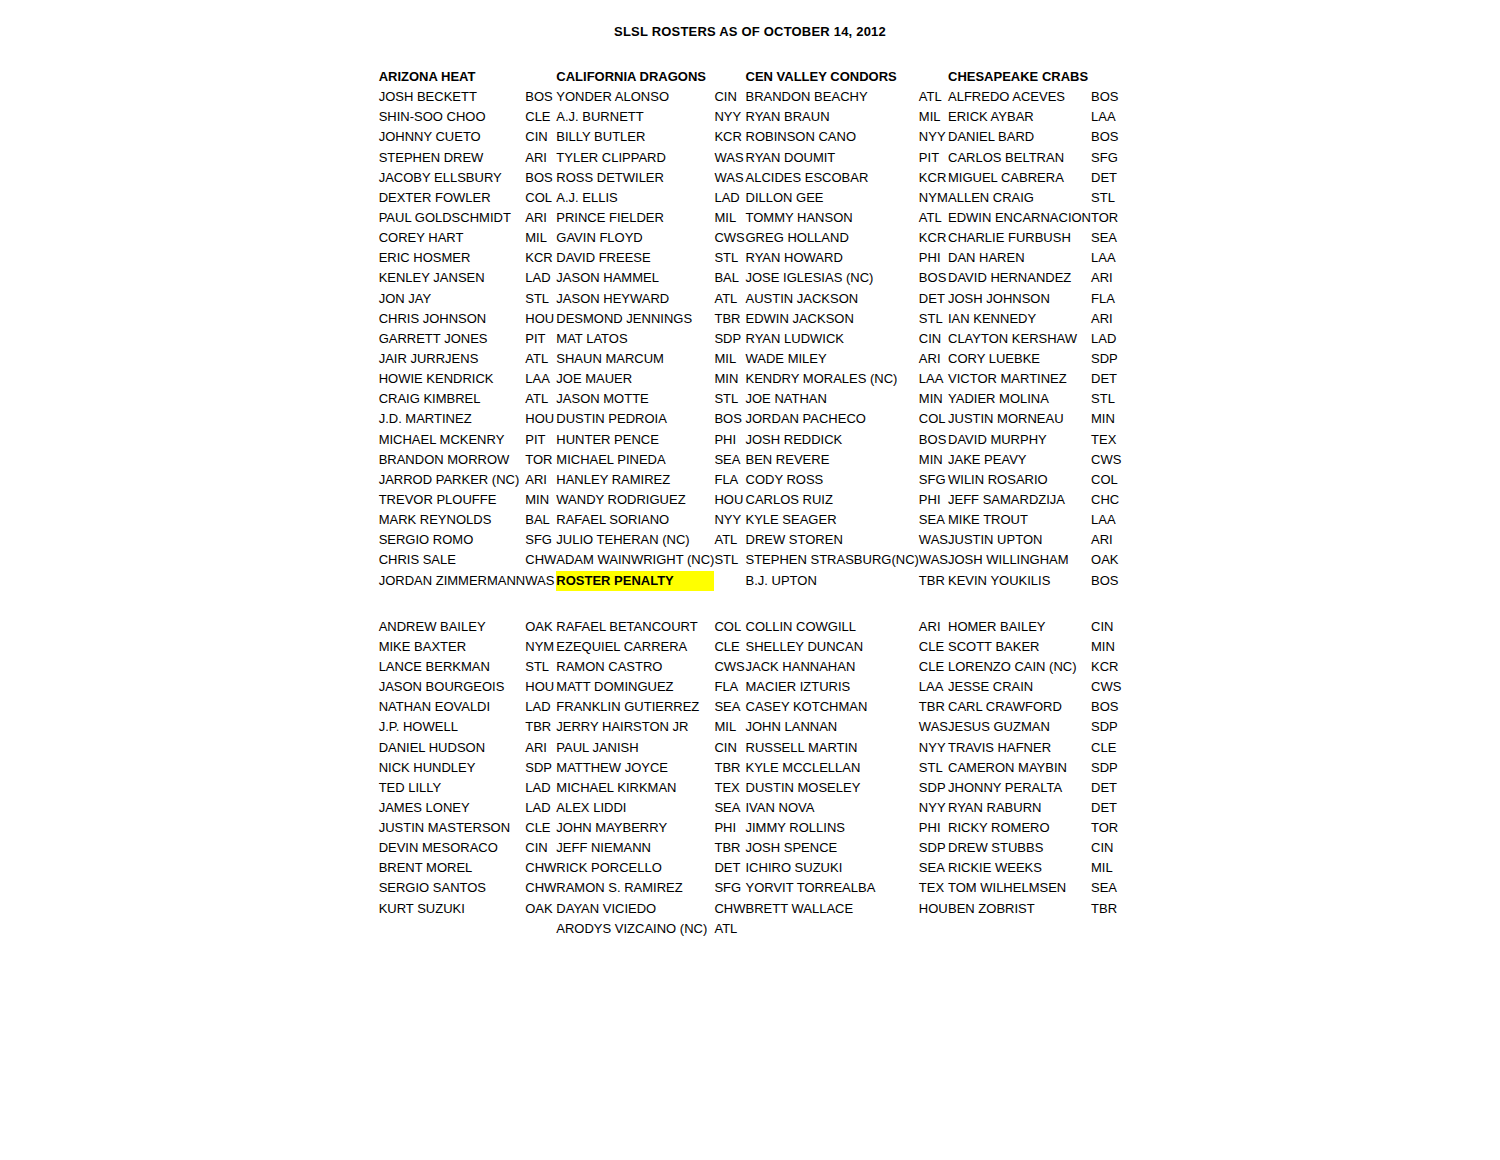SLSL ROSTERS AS OF OCTOBER 14, 2012
| ARIZONA HEAT | CALIFORNIA DRAGONS | CEN VALLEY CONDORS | CHESAPEAKE CRABS |
| --- | --- | --- | --- |
| JOSH BECKETT | BOS | YONDER ALONSO | CIN | BRANDON BEACHY | ATL | ALFREDO ACEVES | BOS |
| SHIN-SOO CHOO | CLE | A.J. BURNETT | NYY | RYAN BRAUN | MIL | ERICK AYBAR | LAA |
| JOHNNY CUETO | CIN | BILLY BUTLER | KCR | ROBINSON CANO | NYY | DANIEL BARD | BOS |
| STEPHEN DREW | ARI | TYLER CLIPPARD | WAS | RYAN DOUMIT | PIT | CARLOS BELTRAN | SFG |
| JACOBY ELLSBURY | BOS | ROSS DETWILER | WAS | ALCIDES ESCOBAR | KCR | MIGUEL CABRERA | DET |
| DEXTER FOWLER | COL | A.J. ELLIS | LAD | DILLON GEE | NYM | ALLEN CRAIG | STL |
| PAUL GOLDSCHMIDT | ARI | PRINCE FIELDER | MIL | TOMMY HANSON | ATL | EDWIN ENCARNACION | TOR |
| COREY HART | MIL | GAVIN FLOYD | CWS | GREG HOLLAND | KCR | CHARLIE FURBUSH | SEA |
| ERIC HOSMER | KCR | DAVID FREESE | STL | RYAN HOWARD | PHI | DAN HAREN | LAA |
| KENLEY JANSEN | LAD | JASON HAMMEL | BAL | JOSE IGLESIAS (NC) | BOS | DAVID HERNANDEZ | ARI |
| JON JAY | STL | JASON HEYWARD | ATL | AUSTIN JACKSON | DET | JOSH JOHNSON | FLA |
| CHRIS JOHNSON | HOU | DESMOND JENNINGS | TBR | EDWIN JACKSON | STL | IAN KENNEDY | ARI |
| GARRETT JONES | PIT | MAT LATOS | SDP | RYAN LUDWICK | CIN | CLAYTON KERSHAW | LAD |
| JAIR JURRJENS | ATL | SHAUN MARCUM | MIL | WADE MILEY | ARI | CORY LUEBKE | SDP |
| HOWIE KENDRICK | LAA | JOE MAUER | MIN | KENDRY MORALES (NC) | LAA | VICTOR MARTINEZ | DET |
| CRAIG KIMBREL | ATL | JASON MOTTE | STL | JOE NATHAN | MIN | YADIER MOLINA | STL |
| J.D. MARTINEZ | HOU | DUSTIN PEDROIA | BOS | JORDAN PACHECO | COL | JUSTIN MORNEAU | MIN |
| MICHAEL MCKENRY | PIT | HUNTER PENCE | PHI | JOSH REDDICK | BOS | DAVID MURPHY | TEX |
| BRANDON MORROW | TOR | MICHAEL PINEDA | SEA | BEN REVERE | MIN | JAKE PEAVY | CWS |
| JARROD PARKER (NC) | ARI | HANLEY RAMIREZ | FLA | CODY ROSS | SFG | WILIN ROSARIO | COL |
| TREVOR PLOUFFE | MIN | WANDY RODRIGUEZ | HOU | CARLOS RUIZ | PHI | JEFF SAMARDZIJA | CHC |
| MARK REYNOLDS | BAL | RAFAEL SORIANO | NYY | KYLE SEAGER | SEA | MIKE TROUT | LAA |
| SERGIO ROMO | SFG | JULIO TEHERAN (NC) | ATL | DREW STOREN | WAS | JUSTIN UPTON | ARI |
| CHRIS SALE | CHW | ADAM WAINWRIGHT (NC) | STL | STEPHEN STRASBURG(NC) | WAS | JOSH WILLINGHAM | OAK |
| JORDAN ZIMMERMANN | WAS | ROSTER PENALTY | | B.J. UPTON | TBR | KEVIN YOUKILIS | BOS |
| ANDREW BAILEY | OAK | RAFAEL BETANCOURT | COL | COLLIN COWGILL | ARI | HOMER BAILEY | CIN |
| MIKE BAXTER | NYM | EZEQUIEL CARRERA | CLE | SHELLEY DUNCAN | CLE | SCOTT BAKER | MIN |
| LANCE BERKMAN | STL | RAMON CASTRO | CWS | JACK HANNAHAN | CLE | LORENZO CAIN (NC) | KCR |
| JASON BOURGEOIS | HOU | MATT DOMINGUEZ | FLA | MACIER IZTURIS | LAA | JESSE CRAIN | CWS |
| NATHAN EOVALDI | LAD | FRANKLIN GUTIERREZ | SEA | CASEY KOTCHMAN | TBR | CARL CRAWFORD | BOS |
| J.P. HOWELL | TBR | JERRY HAIRSTON JR | MIL | JOHN LANNAN | WAS | JESUS GUZMAN | SDP |
| DANIEL HUDSON | ARI | PAUL JANISH | CIN | RUSSELL MARTIN | NYY | TRAVIS HAFNER | CLE |
| NICK HUNDLEY | SDP | MATTHEW JOYCE | TBR | KYLE MCCLELLAN | STL | CAMERON MAYBIN | SDP |
| TED LILLY | LAD | MICHAEL KIRKMAN | TEX | DUSTIN MOSELEY | SDP | JHONNY PERALTA | DET |
| JAMES LONEY | LAD | ALEX LIDDI | SEA | IVAN NOVA | NYY | RYAN RABURN | DET |
| JUSTIN MASTERSON | CLE | JOHN MAYBERRY | PHI | JIMMY ROLLINS | PHI | RICKY ROMERO | TOR |
| DEVIN MESORACO | CIN | JEFF NIEMANN | TBR | JOSH SPENCE | SDP | DREW STUBBS | CIN |
| BRENT MOREL | CHW | RICK PORCELLO | DET | ICHIRO SUZUKI | SEA | RICKIE WEEKS | MIL |
| SERGIO SANTOS | CHW | RAMON S. RAMIREZ | SFG | YORVIT TORREALBA | TEX | TOM WILHELMSEN | SEA |
| KURT SUZUKI | OAK | DAYAN VICIEDO | CHW | BRETT WALLACE | HOU | BEN ZOBRIST | TBR |
| | | ARODYS VIZCAINO (NC) | ATL | | | | |